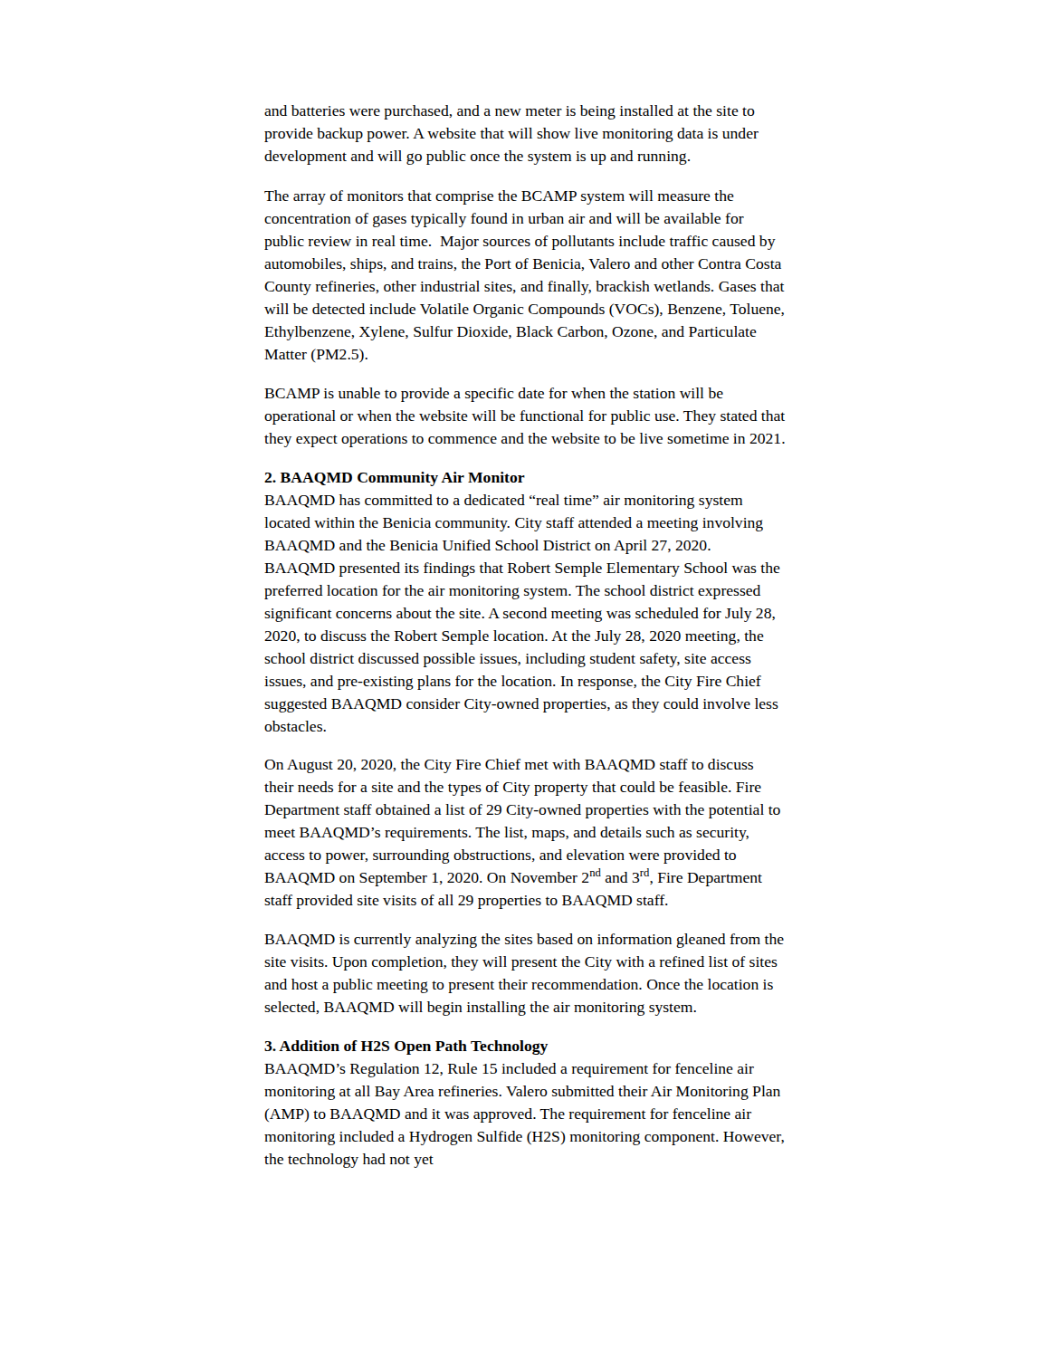and batteries were purchased, and a new meter is being installed at the site to provide backup power. A website that will show live monitoring data is under development and will go public once the system is up and running.
The array of monitors that comprise the BCAMP system will measure the concentration of gases typically found in urban air and will be available for public review in real time. Major sources of pollutants include traffic caused by automobiles, ships, and trains, the Port of Benicia, Valero and other Contra Costa County refineries, other industrial sites, and finally, brackish wetlands. Gases that will be detected include Volatile Organic Compounds (VOCs), Benzene, Toluene, Ethylbenzene, Xylene, Sulfur Dioxide, Black Carbon, Ozone, and Particulate Matter (PM2.5).
BCAMP is unable to provide a specific date for when the station will be operational or when the website will be functional for public use. They stated that they expect operations to commence and the website to be live sometime in 2021.
2. BAAQMD Community Air Monitor
BAAQMD has committed to a dedicated “real time” air monitoring system located within the Benicia community. City staff attended a meeting involving BAAQMD and the Benicia Unified School District on April 27, 2020. BAAQMD presented its findings that Robert Semple Elementary School was the preferred location for the air monitoring system. The school district expressed significant concerns about the site. A second meeting was scheduled for July 28, 2020, to discuss the Robert Semple location. At the July 28, 2020 meeting, the school district discussed possible issues, including student safety, site access issues, and pre-existing plans for the location. In response, the City Fire Chief suggested BAAQMD consider City-owned properties, as they could involve less obstacles.
On August 20, 2020, the City Fire Chief met with BAAQMD staff to discuss their needs for a site and the types of City property that could be feasible. Fire Department staff obtained a list of 29 City-owned properties with the potential to meet BAAQMD’s requirements. The list, maps, and details such as security, access to power, surrounding obstructions, and elevation were provided to BAAQMD on September 1, 2020. On November 2nd and 3rd, Fire Department staff provided site visits of all 29 properties to BAAQMD staff.
BAAQMD is currently analyzing the sites based on information gleaned from the site visits. Upon completion, they will present the City with a refined list of sites and host a public meeting to present their recommendation. Once the location is selected, BAAQMD will begin installing the air monitoring system.
3. Addition of H2S Open Path Technology
BAAQMD’s Regulation 12, Rule 15 included a requirement for fenceline air monitoring at all Bay Area refineries. Valero submitted their Air Monitoring Plan (AMP) to BAAQMD and it was approved. The requirement for fenceline air monitoring included a Hydrogen Sulfide (H2S) monitoring component. However, the technology had not yet